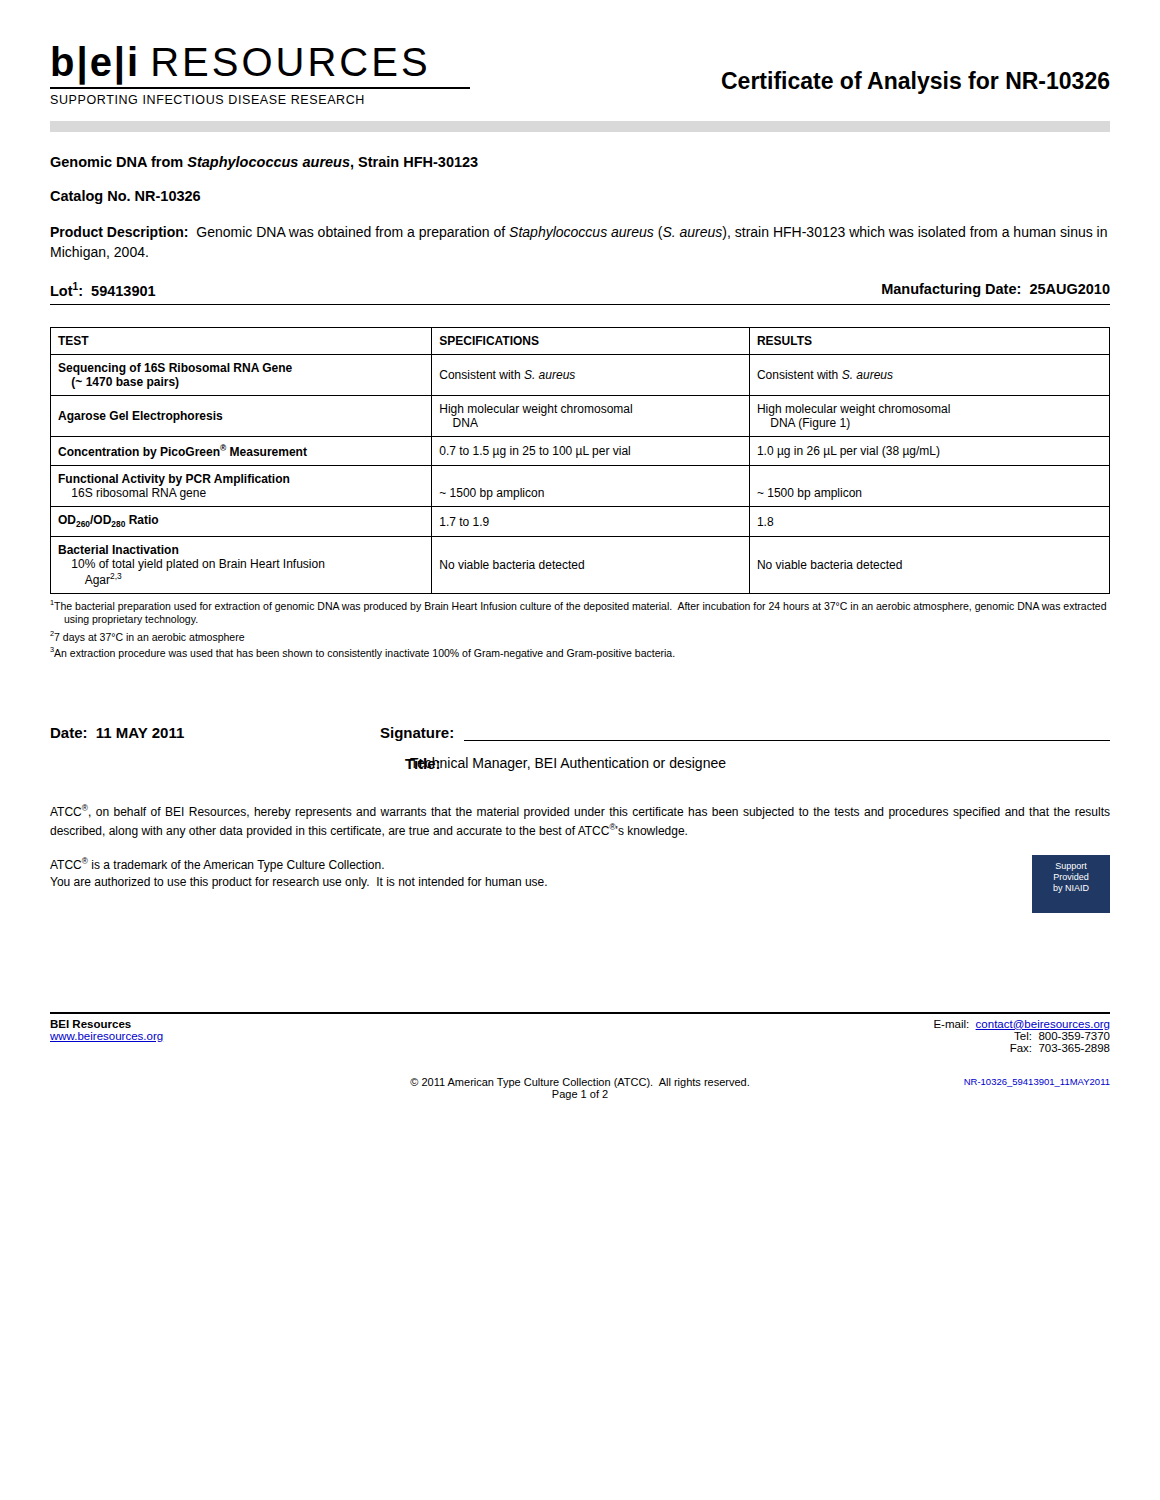b|e|i RESOURCES
SUPPORTING INFECTIOUS DISEASE RESEARCH
Certificate of Analysis for NR-10326
Genomic DNA from Staphylococcus aureus, Strain HFH-30123
Catalog No. NR-10326
Product Description: Genomic DNA was obtained from a preparation of Staphylococcus aureus (S. aureus), strain HFH-30123 which was isolated from a human sinus in Michigan, 2004.
Lot1: 59413901
Manufacturing Date: 25AUG2010
| TEST | SPECIFICATIONS | RESULTS |
| --- | --- | --- |
| Sequencing of 16S Ribosomal RNA Gene (~ 1470 base pairs) | Consistent with S. aureus | Consistent with S. aureus |
| Agarose Gel Electrophoresis | High molecular weight chromosomal DNA | High molecular weight chromosomal DNA (Figure 1) |
| Concentration by PicoGreen ® Measurement | 0.7 to 1.5 µg in 25 to 100 µL per vial | 1.0 µg in 26 µL per vial (38 µg/mL) |
| Functional Activity by PCR Amplification 16S ribosomal RNA gene | ~ 1500 bp amplicon | ~ 1500 bp amplicon |
| OD 260 /OD 280 Ratio | 1.7 to 1.9 | 1.8 |
| Bacterial Inactivation 10% of total yield plated on Brain Heart Infusion Agar 2,3 | No viable bacteria detected | No viable bacteria detected |
1The bacterial preparation used for extraction of genomic DNA was produced by Brain Heart Infusion culture of the deposited material. After incubation for 24 hours at 37°C in an aerobic atmosphere, genomic DNA was extracted using proprietary technology.
27 days at 37°C in an aerobic atmosphere
3An extraction procedure was used that has been shown to consistently inactivate 100% of Gram-negative and Gram-positive bacteria.
Date: 11 MAY 2011
Signature:
Title:
Technical Manager, BEI Authentication or designee
ATCC®, on behalf of BEI Resources, hereby represents and warrants that the material provided under this certificate has been subjected to the tests and procedures specified and that the results described, along with any other data provided in this certificate, are true and accurate to the best of ATCC®'s knowledge.
Support
Provided
by NIAID
ATCC® is a trademark of the American Type Culture Collection.
You are authorized to use this product for research use only. It is not intended for human use.
BEI Resources
www.beiresources.org
E-mail: contact@beiresources.org
Tel: 800-359-7370
Fax: 703-365-2898
© 2011 American Type Culture Collection (ATCC). All rights reserved.
Page 1 of 2 NR-10326_59413901_11MAY2011